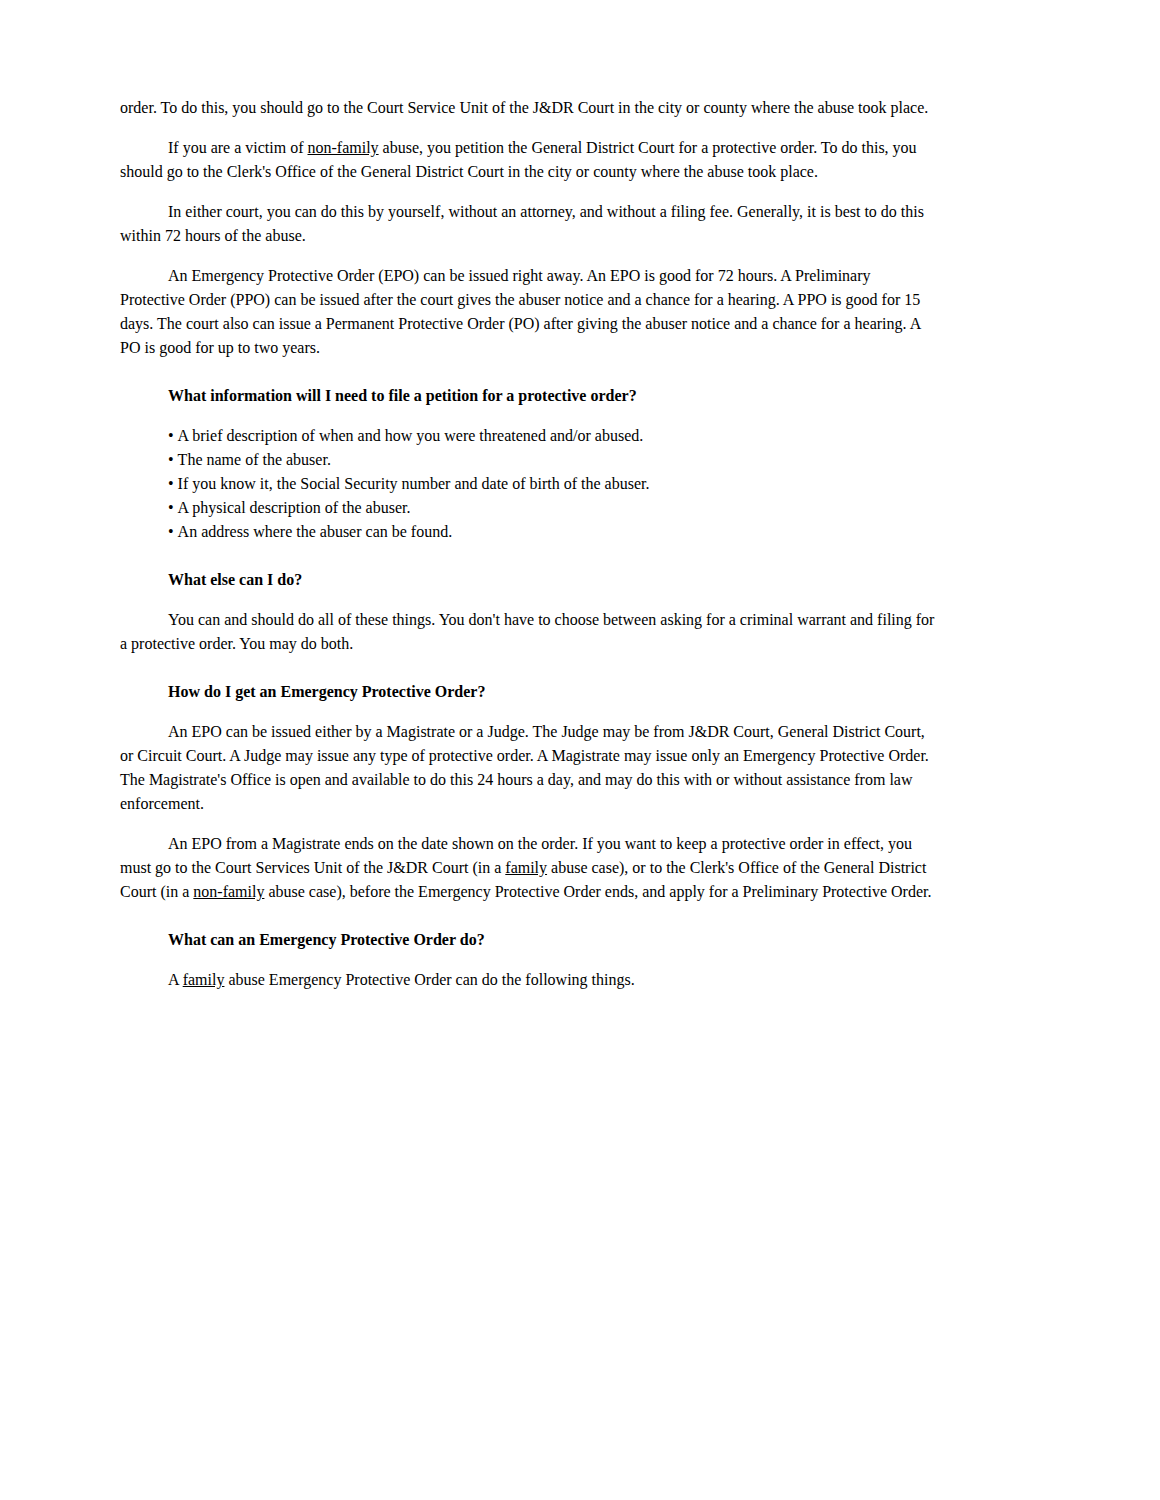order. To do this, you should go to the Court Service Unit of the J&DR Court in the city or county where the abuse took place.
If you are a victim of non-family abuse, you petition the General District Court for a protective order. To do this, you should go to the Clerk's Office of the General District Court in the city or county where the abuse took place.
In either court, you can do this by yourself, without an attorney, and without a filing fee. Generally, it is best to do this within 72 hours of the abuse.
An Emergency Protective Order (EPO) can be issued right away. An EPO is good for 72 hours. A Preliminary Protective Order (PPO) can be issued after the court gives the abuser notice and a chance for a hearing. A PPO is good for 15 days. The court also can issue a Permanent Protective Order (PO) after giving the abuser notice and a chance for a hearing. A PO is good for up to two years.
What information will I need to file a petition for a protective order?
A brief description of when and how you were threatened and/or abused.
The name of the abuser.
If you know it, the Social Security number and date of birth of the abuser.
A physical description of the abuser.
An address where the abuser can be found.
What else can I do?
You can and should do all of these things. You don't have to choose between asking for a criminal warrant and filing for a protective order. You may do both.
How do I get an Emergency Protective Order?
An EPO can be issued either by a Magistrate or a Judge. The Judge may be from J&DR Court, General District Court, or Circuit Court. A Judge may issue any type of protective order. A Magistrate may issue only an Emergency Protective Order. The Magistrate's Office is open and available to do this 24 hours a day, and may do this with or without assistance from law enforcement.
An EPO from a Magistrate ends on the date shown on the order. If you want to keep a protective order in effect, you must go to the Court Services Unit of the J&DR Court (in a family abuse case), or to the Clerk's Office of the General District Court (in a non-family abuse case), before the Emergency Protective Order ends, and apply for a Preliminary Protective Order.
What can an Emergency Protective Order do?
A family abuse Emergency Protective Order can do the following things.